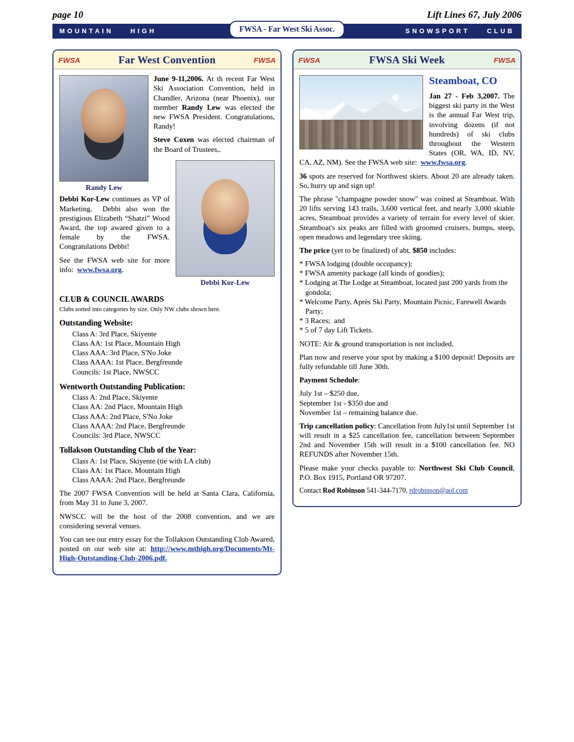page 10
Lift Lines 67, July 2006
MOUNTAIN HIGH
FWSA - Far West Ski Assoc.
SNOWSPORT CLUB
FWSA
Far West Convention
FWSA
Randy Lew
June 9-11,2006. At th recent Far West Ski Association Convention, held in Chandler, Arizona (near Phoenix), our member Randy Lew was elected the new FWSA President. Congratulations, Randy!
Steve Coxen was elected chairman of the Board of Trustees,.
Debbi Kor-Lew
Debbi Kor-Lew continues as VP of Marketing. Debbi also won the prestigious Elizabeth “Shatzi” Wood Award, the top awared given to a female by the FWSA. Congratulations Debbi!
See the FWSA web site for more info: www.fwsa.org.
CLUB & COUNCIL AWARDS
Clubs sorted into categories by size. Only NW clubs shown here.
Outstanding Website:
Class A: 3rd Place, Skiyente
Class AA: 1st Place, Mountain High
Class AAA: 3rd Place, S'No Joke
Class AAAA: 1st Place, Bergfreunde
Councils: 1st Place, NWSCC
Wentworth Outstanding Publication:
Class A: 2nd Place, Skiyente
Class AA: 2nd Place, Mountain High
Class AAA: 2nd Place, S'No Joke
Class AAAA: 2nd Place, Bergfreunde
Councils: 3rd Place, NWSCC
Tollakson Outstanding Club of the Year:
Class A: 1st Place, Skiyente (tie with LA club)
Class AA: 1st Place, Mountain High
Class AAAA: 2nd Place, Bergfreunde
The 2007 FWSA Convention will be held at Santa Clara, California, from May 31 to June 3, 2007.
NWSCC will be the host of the 2008 convention, and we are considering several venues.
You can see our entry essay for the Tollakson Outstanding Club Awared, posted on our web site at: http://www.mthigh.org/Documents/Mt-High-Outstanding-Club-2006.pdf.
FWSA
FWSA Ski Week
FWSA
Steamboat, CO
Jan 27 - Feb 3,2007. The biggest ski party in the West is the annual Far West trip, involving dozens (if not hundreds) of ski clubs throughout the Western States (OR, WA, ID, NV, CA, AZ, NM). See the FWSA web site: www.fwsa.org.
36 spots are reserved for Northwest skiers. About 20 are already taken. So, hurry up and sign up!
The phrase "champagne powder snow" was coined at Steamboat. With 20 lifts serving 143 trails, 3,600 vertical feet, and nearly 3,000 skiable acres, Steamboat provides a variety of terrain for every level of skier. Steamboat's six peaks are filled with groomed cruisers, bumps, steep, open meadows and legendary tree skiing.
The price (yet to be finalized) of abt. $850 includes:
* FWSA lodging (double occupancy);
* FWSA amenity package (all kinds of goodies);
* Lodging at The Lodge at Steamboat, located just 200 yards from the gondola;
* Welcome Party, Après Ski Party, Mountain Picnic, Farewell Awards Party;
* 3 Races; and
* 5 of 7 day Lift Tickets.
NOTE: Air & ground transportation is not included.
Plan now and reserve your spot by making a $100 deposit! Deposits are fully refundable till June 30th.
Payment Schedule:
July 1st – $250 due,
September 1st - $350 due and
November 1st – remaining balance due.
Trip cancellation policy: Cancellation from July1st until September 1st will result in a $25 cancellation fee, cancellation between September 2nd and November 15th will result in a $100 cancellation fee. NO REFUNDS after November 15th.
Please make your checks payable to: Northwest Ski Club Council, P.O. Box 1915, Portland OR 97207.
Contact Rod Robinson 541-344-7170, rdrobinson@aol.com